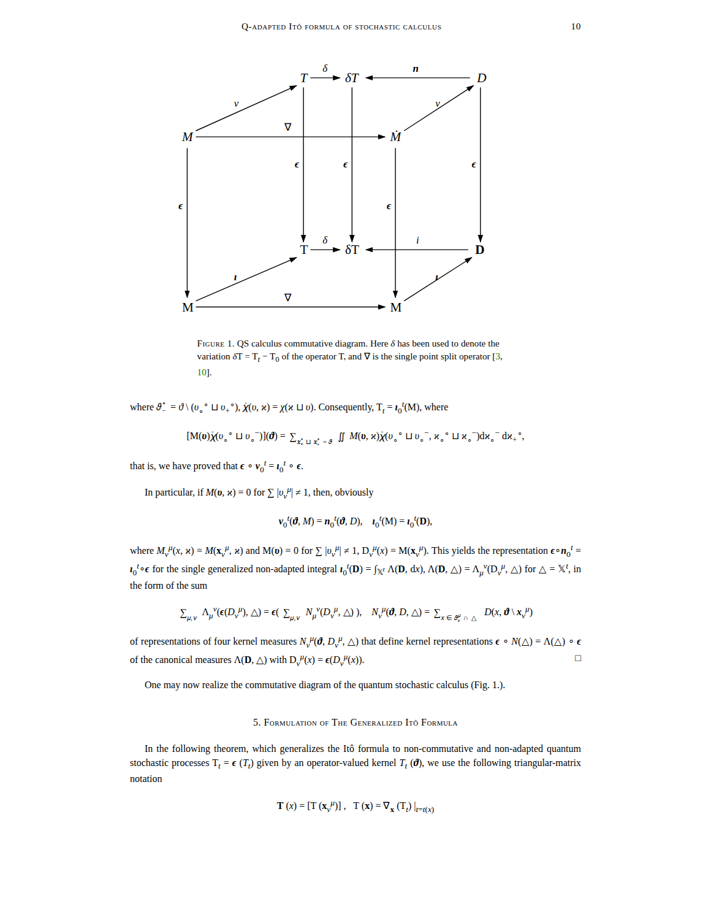Q-adapted Itô formula of stochastic calculus 10
T δT D M Ṁ T δT D M M δ n δ i ν ν ı ı ∇ ∇ ϵ ϵ ϵ ϵ ϵ
Figure 1. QS calculus commutative diagram. Here δ has been used to denote the variation δ T = Tt − T0 of the operator T, and ∇ is the single point split operator [3, 10].
where ϑ−∘ = ϑ \ (υ∘∘ ⊔ υ+∘), χ˚(υ, ϰ) = χ(ϰ ⊔ υ). Consequently, Tt = ı0t(M), where
[M(υ)χ˚(υ∘∘ ⊔ υ∘−)](ϑ) = ∑ϰ∘∘⊔ϰ+∘=ϑ∬ M(υ, ϰ)χ˚(υ∘∘ ⊔ υ∘−, ϰ∘∘ ⊔ ϰ∘−)dϰ∘− dϰ+∘,
that is, we have proved that ϵ ∘ ν0t = ı0t ∘ ϵ.
In particular, if M(υ, ϰ) = 0 for ∑ |υνμ| ≠ 1, then, obviously
ν0t(ϑ, M) = n0t(ϑ, D), ı0t(M) = ı0t(D),
where Mνμ(x, ϰ) = M(xνμ, ϰ) and M(υ) = 0 for ∑ |υνμ| ≠ 1, Dνμ(x) = M(xνμ). This yields the representation ϵ∘n0t = ı0t∘ϵ for the single generalized non-adapted integral ı0t(D) = ∫𝕏t Λ(D, dx), Λ(D, △) = Λμν(Dνμ, △) for △ = 𝕏t, in the form of the sum
∑μ,ν Λμν(ϵ(Dνμ), △) = ϵ( ∑μ,ν Nμν(Dνμ, △) ), Nνμ(ϑ, D, △) = ∑x∈ϑνμ∩△ D(x, ϑ \ xνμ)
of representations of four kernel measures Nνμ(ϑ, Dνμ, △) that define kernel representations ϵ ∘ N(△) = Λ(△) ∘ ϵ of the canonical measures Λ(D, △) with Dνμ(x) = ϵ(Dνμ(x)). □
One may now realize the commutative diagram of the quantum stochastic calculus (Fig. 1.).
5. Formulation of The Generalized Itô Formula
In the following theorem, which generalizes the Itô formula to non-commutative and non-adapted quantum stochastic processes Tt = ϵ (Tt) given by an operator-valued kernel Tt (ϑ), we use the following triangular-matrix notation
T (x) = [T (xνμ)] , T (x) = ∇x (Tt) |t=t(x)